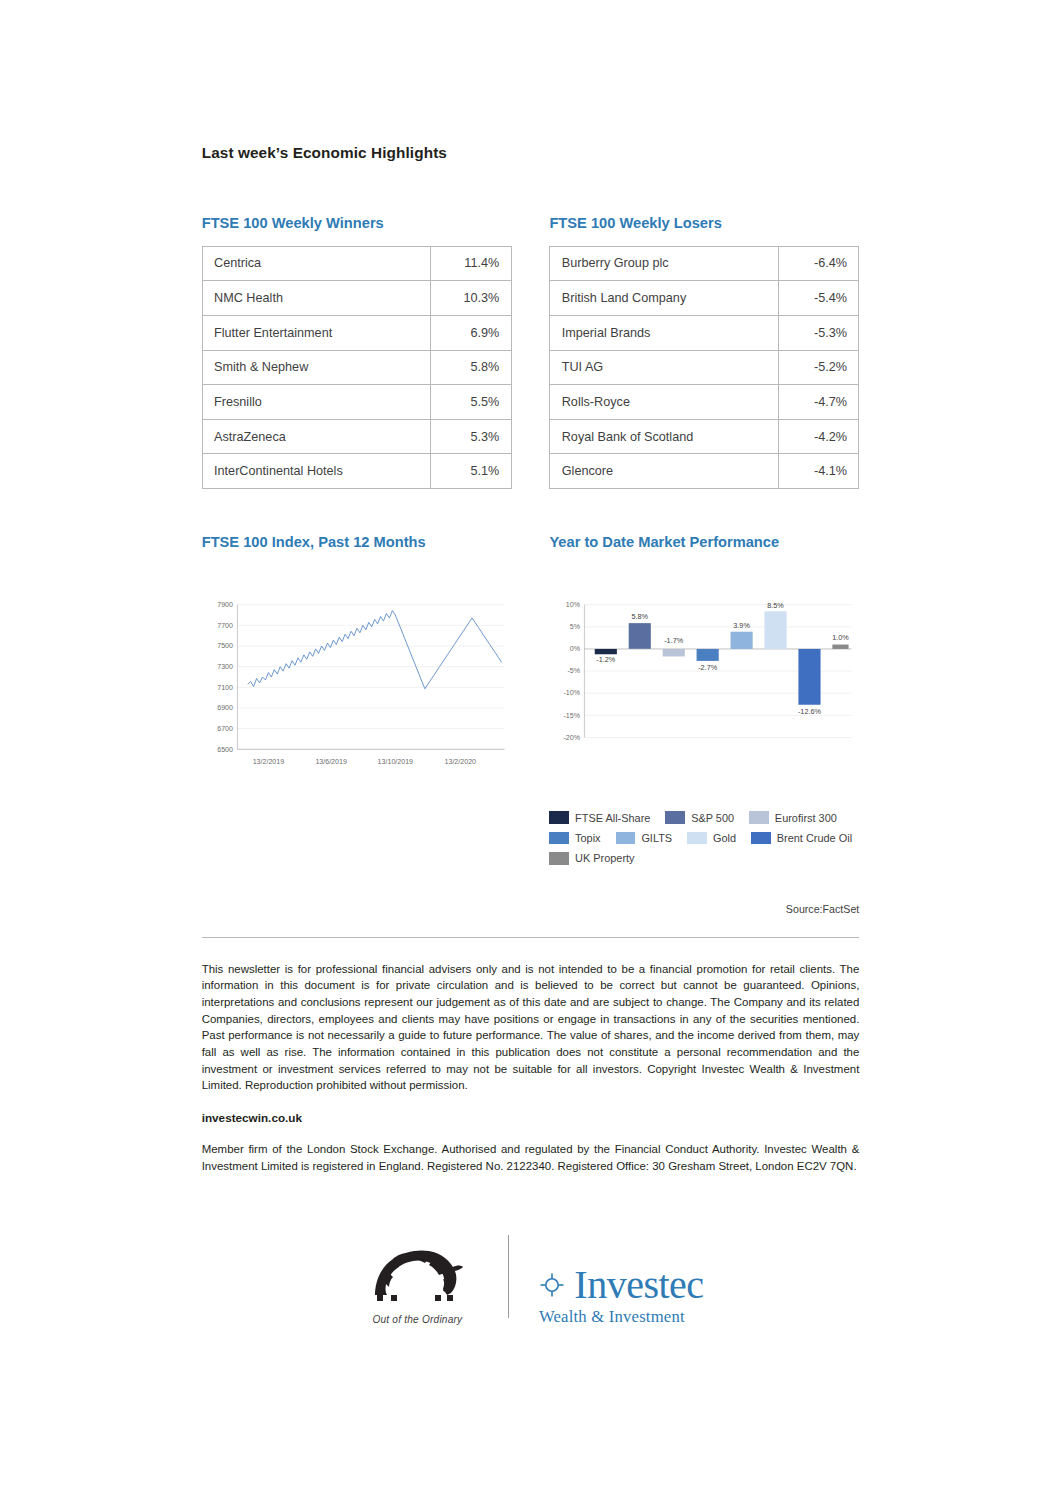Last week’s Economic Highlights
FTSE 100 Weekly Winners
| Centrica | 11.4% |
| NMC Health | 10.3% |
| Flutter Entertainment | 6.9% |
| Smith & Nephew | 5.8% |
| Fresnillo | 5.5% |
| AstraZeneca | 5.3% |
| InterContinental Hotels | 5.1% |
FTSE 100 Weekly Losers
| Burberry Group plc | -6.4% |
| British Land Company | -5.4% |
| Imperial Brands | -5.3% |
| TUI AG | -5.2% |
| Rolls-Royce | -4.7% |
| Royal Bank of Scotland | -4.2% |
| Glencore | -4.1% |
FTSE 100 Index, Past 12 Months
7900 7700 7500 7300 7100 6900 6700 6500 13/2/2019 13/6/2019 13/10/2019 13/2/2020
Year to Date Market Performance
10% 5% 0% -5% -10% -15% -20% -1.2% 5.8% -1.7% -2.7% 3.9% 8.5% -12.6% 1.0%
FTSE All-Share S&P 500 Eurofirst 300
Topix GILTS Gold Brent Crude Oil
UK Property
Source:FactSet
This newsletter is for professional financial advisers only and is not intended to be a financial promotion for retail clients. The information in this document is for private circulation and is believed to be correct but cannot be guaranteed. Opinions, interpretations and conclusions represent our judgement as of this date and are subject to change. The Company and its related Companies, directors, employees and clients may have positions or engage in transactions in any of the securities mentioned. Past performance is not necessarily a guide to future performance. The value of shares, and the income derived from them, may fall as well as rise. The information contained in this publication does not constitute a personal recommendation and the investment or investment services referred to may not be suitable for all investors. Copyright Investec Wealth & Investment Limited. Reproduction prohibited without permission.
investecwin.co.uk
Member firm of the London Stock Exchange. Authorised and regulated by the Financial Conduct Authority. Investec Wealth & Investment Limited is registered in England. Registered No. 2122340. Registered Office: 30 Gresham Street, London EC2V 7QN.
Out of the Ordinary
Investec
Wealth & Investment